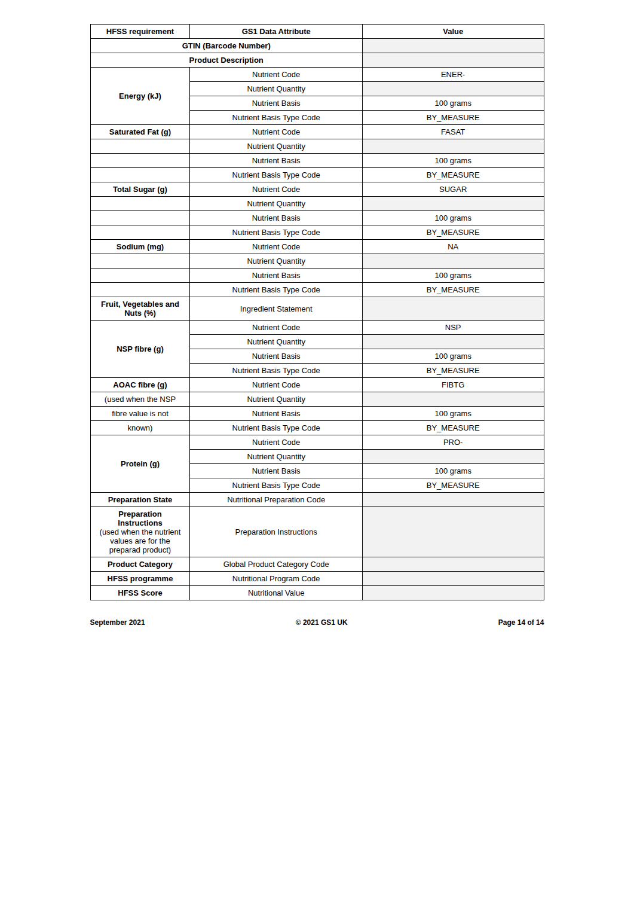| HFSS requirement | GS1 Data Attribute | Value |
| --- | --- | --- |
| GTIN (Barcode Number) | |
| Product Description | |
| Energy (kJ) | Nutrient Code | ENER- |
| Nutrient Quantity | |
| Nutrient Basis | 100 grams |
| Nutrient Basis Type Code | BY_MEASURE |
| Saturated Fat (g) | Nutrient Code | FASAT |
| | Nutrient Quantity | |
| | Nutrient Basis | 100 grams |
| | Nutrient Basis Type Code | BY_MEASURE |
| Total Sugar (g) | Nutrient Code | SUGAR |
| | Nutrient Quantity | |
| | Nutrient Basis | 100 grams |
| | Nutrient Basis Type Code | BY_MEASURE |
| Sodium (mg) | Nutrient Code | NA |
| | Nutrient Quantity | |
| | Nutrient Basis | 100 grams |
| | Nutrient Basis Type Code | BY_MEASURE |
| Fruit, Vegetables and Nuts (%) | Ingredient Statement | |
| NSP fibre (g) | Nutrient Code | NSP |
| Nutrient Quantity | |
| Nutrient Basis | 100 grams |
| Nutrient Basis Type Code | BY_MEASURE |
| AOAC fibre (g) | Nutrient Code | FIBTG |
| (used when the NSP | Nutrient Quantity | |
| fibre value is not | Nutrient Basis | 100 grams |
| known) | Nutrient Basis Type Code | BY_MEASURE |
| Protein (g) | Nutrient Code | PRO- |
| Nutrient Quantity | |
| Nutrient Basis | 100 grams |
| Nutrient Basis Type Code | BY_MEASURE |
| Preparation State | Nutritional Preparation Code | |
| Preparation Instructions (used when the nutrient values are for the preparad product) | Preparation Instructions | |
| Product Category | Global Product Category Code | |
| HFSS programme | Nutritional Program Code | |
| HFSS Score | Nutritional Value | |
September 2021 © 2021 GS1 UK Page 14 of 14